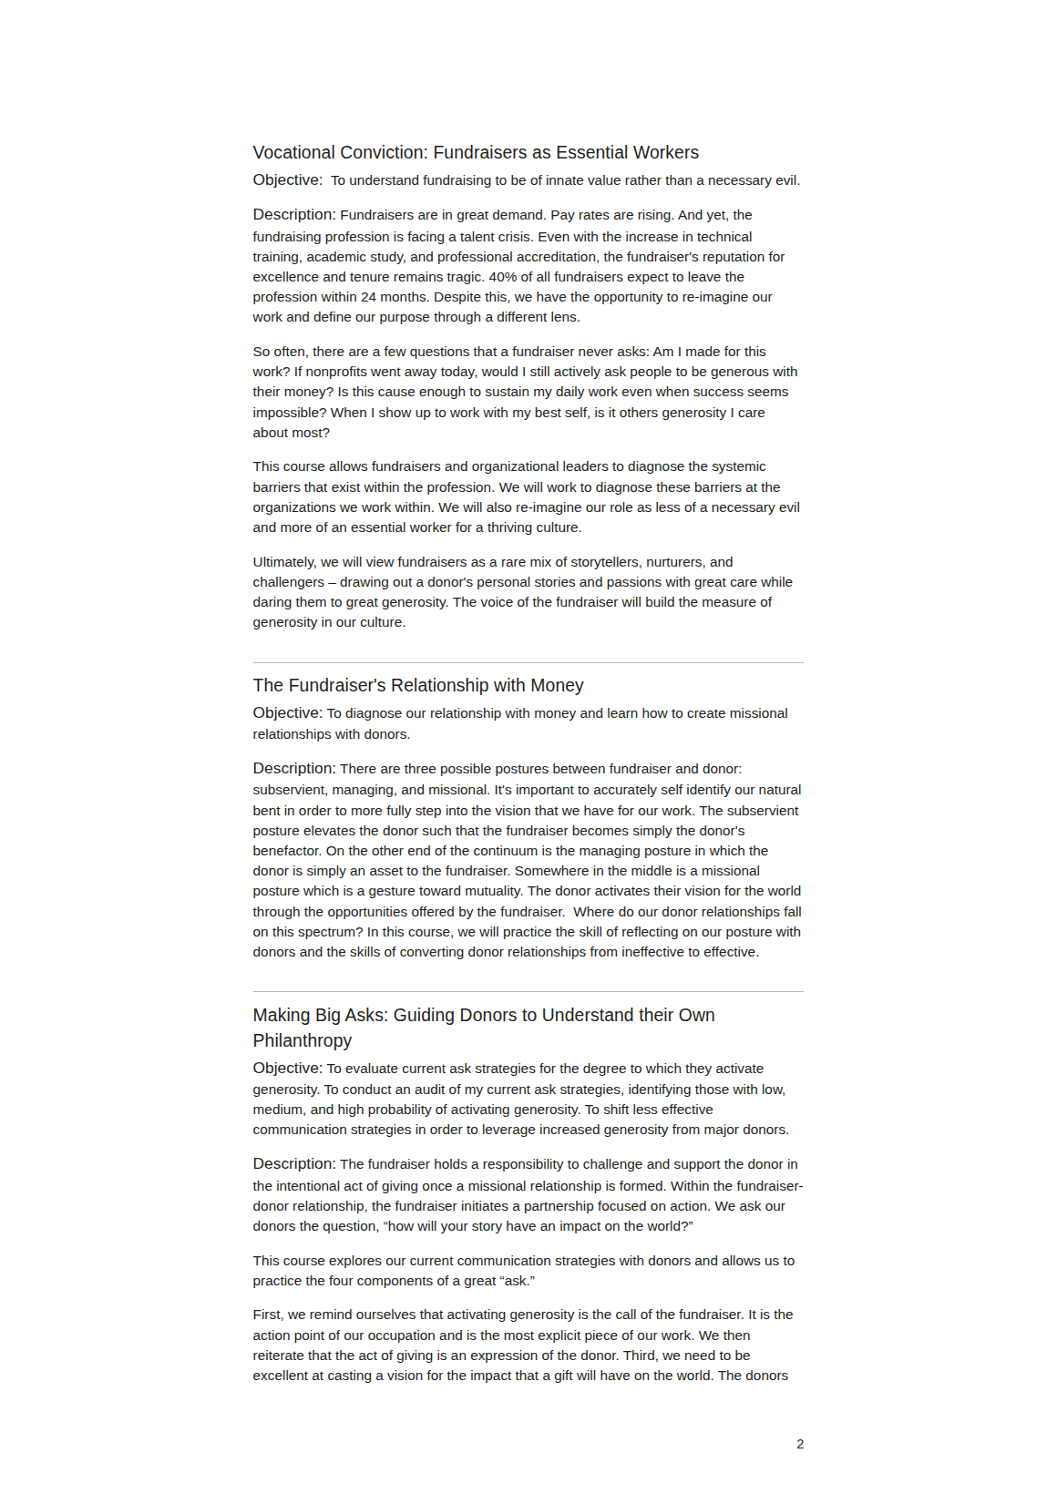Vocational Conviction: Fundraisers as Essential Workers
Objective: To understand fundraising to be of innate value rather than a necessary evil.
Description: Fundraisers are in great demand. Pay rates are rising. And yet, the fundraising profession is facing a talent crisis. Even with the increase in technical training, academic study, and professional accreditation, the fundraiser's reputation for excellence and tenure remains tragic. 40% of all fundraisers expect to leave the profession within 24 months. Despite this, we have the opportunity to re-imagine our work and define our purpose through a different lens.
So often, there are a few questions that a fundraiser never asks: Am I made for this work? If nonprofits went away today, would I still actively ask people to be generous with their money? Is this cause enough to sustain my daily work even when success seems impossible? When I show up to work with my best self, is it others generosity I care about most?
This course allows fundraisers and organizational leaders to diagnose the systemic barriers that exist within the profession. We will work to diagnose these barriers at the organizations we work within. We will also re-imagine our role as less of a necessary evil and more of an essential worker for a thriving culture.
Ultimately, we will view fundraisers as a rare mix of storytellers, nurturers, and challengers – drawing out a donor's personal stories and passions with great care while daring them to great generosity. The voice of the fundraiser will build the measure of generosity in our culture.
The Fundraiser's Relationship with Money
Objective: To diagnose our relationship with money and learn how to create missional relationships with donors.
Description: There are three possible postures between fundraiser and donor: subservient, managing, and missional. It's important to accurately self identify our natural bent in order to more fully step into the vision that we have for our work. The subservient posture elevates the donor such that the fundraiser becomes simply the donor's benefactor. On the other end of the continuum is the managing posture in which the donor is simply an asset to the fundraiser. Somewhere in the middle is a missional posture which is a gesture toward mutuality. The donor activates their vision for the world through the opportunities offered by the fundraiser. Where do our donor relationships fall on this spectrum? In this course, we will practice the skill of reflecting on our posture with donors and the skills of converting donor relationships from ineffective to effective.
Making Big Asks: Guiding Donors to Understand their Own Philanthropy
Objective: To evaluate current ask strategies for the degree to which they activate generosity. To conduct an audit of my current ask strategies, identifying those with low, medium, and high probability of activating generosity. To shift less effective communication strategies in order to leverage increased generosity from major donors.
Description: The fundraiser holds a responsibility to challenge and support the donor in the intentional act of giving once a missional relationship is formed. Within the fundraiser-donor relationship, the fundraiser initiates a partnership focused on action. We ask our donors the question, “how will your story have an impact on the world?”
This course explores our current communication strategies with donors and allows us to practice the four components of a great “ask.”
First, we remind ourselves that activating generosity is the call of the fundraiser. It is the action point of our occupation and is the most explicit piece of our work. We then reiterate that the act of giving is an expression of the donor. Third, we need to be excellent at casting a vision for the impact that a gift will have on the world. The donors
2